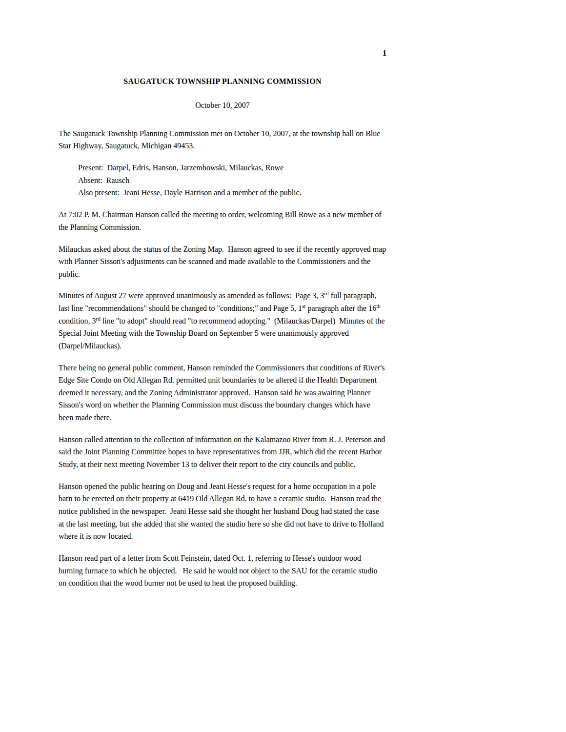1
Saugatuck Township Planning Commission
October 10, 2007
The Saugatuck Township Planning Commission met on October 10, 2007, at the township hall on Blue Star Highway, Saugatuck, Michigan 49453.
Present: Darpel, Edris, Hanson, Jarzembowski, Milauckas, Rowe
Absent: Rausch
Also present: Jeani Hesse, Dayle Harrison and a member of the public.
At 7:02 P. M. Chairman Hanson called the meeting to order, welcoming Bill Rowe as a new member of the Planning Commission.
Milauckas asked about the status of the Zoning Map. Hanson agreed to see if the recently approved map with Planner Sisson's adjustments can be scanned and made available to the Commissioners and the public.
Minutes of August 27 were approved unanimously as amended as follows: Page 3, 3rd full paragraph, last line "recommendations" should be changed to "conditions;" and Page 5, 1st paragraph after the 16th condition, 3rd line "to adopt" should read "to recommend adopting." (Milauckas/Darpel) Minutes of the Special Joint Meeting with the Township Board on September 5 were unanimously approved (Darpel/Milauckas).
There being no general public comment, Hanson reminded the Commissioners that conditions of River's Edge Site Condo on Old Allegan Rd. permitted unit boundaries to be altered if the Health Department deemed it necessary, and the Zoning Administrator approved. Hanson said he was awaiting Planner Sisson's word on whether the Planning Commission must discuss the boundary changes which have been made there.
Hanson called attention to the collection of information on the Kalamazoo River from R. J. Peterson and said the Joint Planning Committee hopes to have representatives from JJR, which did the recent Harbor Study, at their next meeting November 13 to deliver their report to the city councils and public.
Hanson opened the public hearing on Doug and Jeani Hesse's request for a home occupation in a pole barn to be erected on their property at 6419 Old Allegan Rd. to have a ceramic studio. Hanson read the notice published in the newspaper. Jeani Hesse said she thought her husband Doug had stated the case at the last meeting, but she added that she wanted the studio here so she did not have to drive to Holland where it is now located.
Hanson read part of a letter from Scott Feinstein, dated Oct. 1, referring to Hesse's outdoor wood burning furnace to which he objected. He said he would not object to the SAU for the ceramic studio on condition that the wood burner not be used to heat the proposed building.